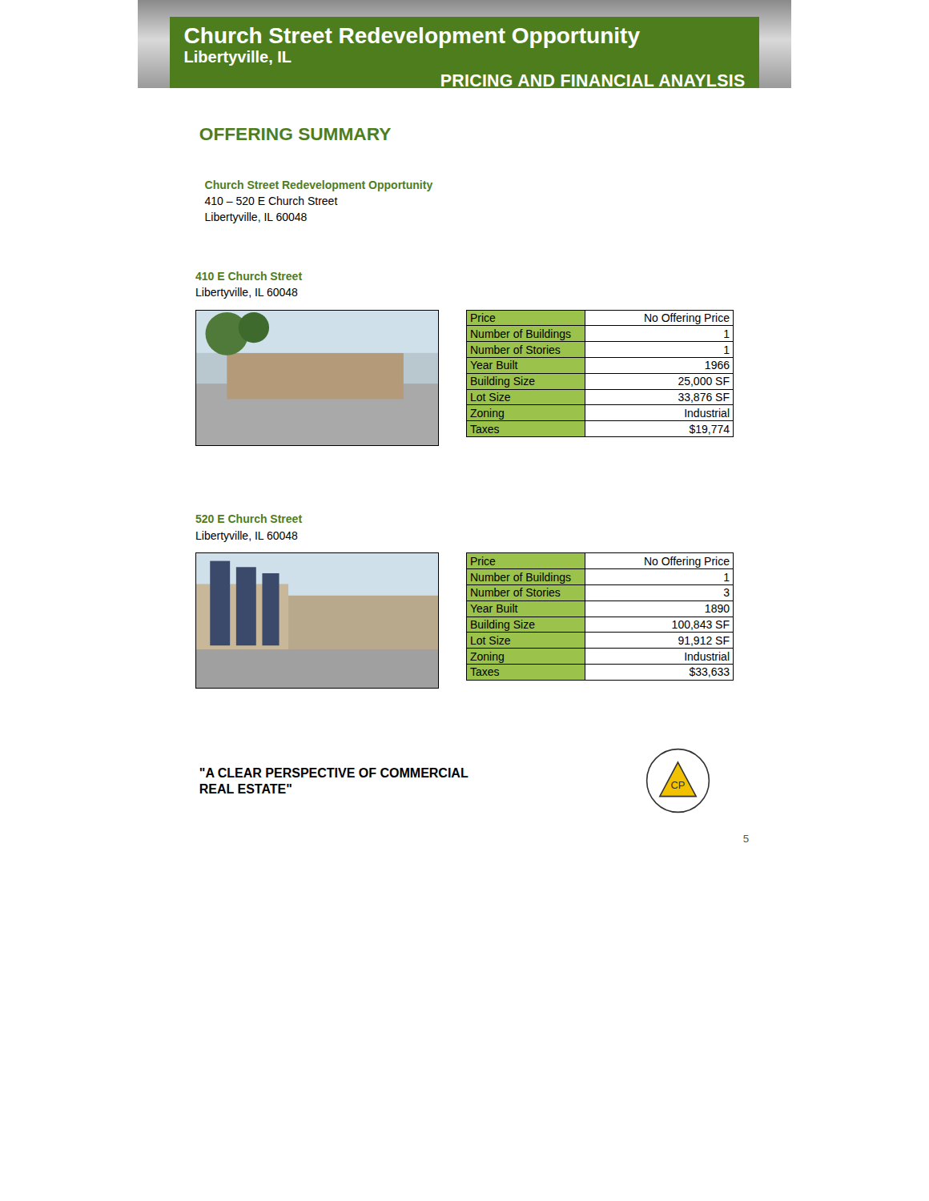Church Street Redevelopment Opportunity
Libertyville, IL
PRICING AND FINANCIAL ANAYLSIS
OFFERING SUMMARY
Church Street Redevelopment Opportunity
410 – 520 E Church Street
Libertyville, IL 60048
410 E Church Street
Libertyville, IL 60048
| Price | No Offering Price |
| Number of Buildings | 1 |
| Number of Stories | 1 |
| Year Built | 1966 |
| Building Size | 25,000 SF |
| Lot Size | 33,876 SF |
| Zoning | Industrial |
| Taxes | $19,774 |
520 E Church Street
Libertyville, IL 60048
| Price | No Offering Price |
| Number of Buildings | 1 |
| Number of Stories | 3 |
| Year Built | 1890 |
| Building Size | 100,843 SF |
| Lot Size | 91,912 SF |
| Zoning | Industrial |
| Taxes | $33,633 |
"A CLEAR PERSPECTIVE OF COMMERCIAL
REAL ESTATE"
5